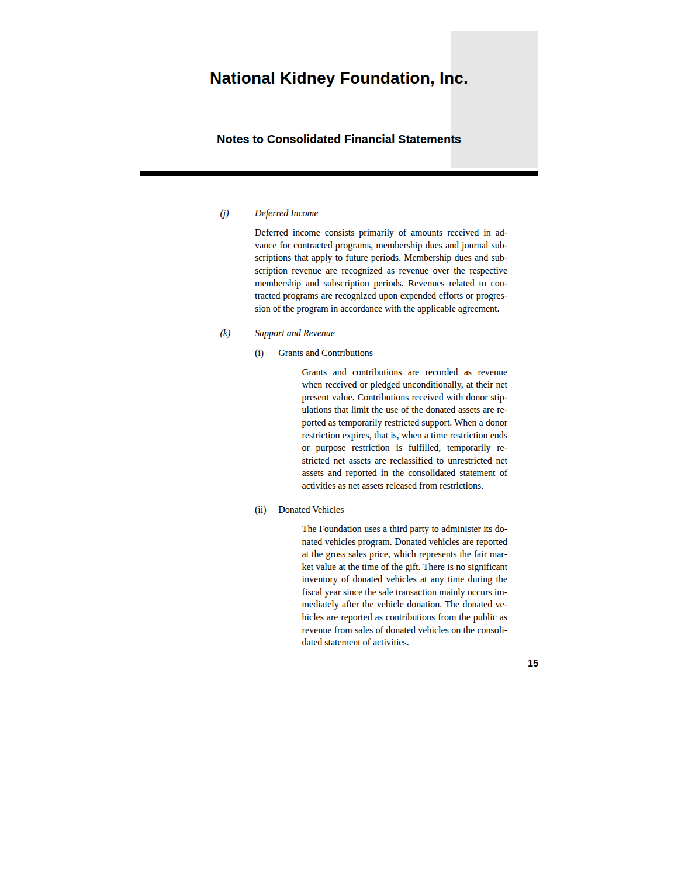National Kidney Foundation, Inc.
Notes to Consolidated Financial Statements
(j)
Deferred Income
Deferred income consists primarily of amounts received in advance for contracted programs, membership dues and journal subscriptions that apply to future periods. Membership dues and subscription revenue are recognized as revenue over the respective membership and subscription periods. Revenues related to contracted programs are recognized upon expended efforts or progression of the program in accordance with the applicable agreement.
(k)
Support and Revenue
(i)
Grants and Contributions
Grants and contributions are recorded as revenue when received or pledged unconditionally, at their net present value. Contributions received with donor stipulations that limit the use of the donated assets are reported as temporarily restricted support. When a donor restriction expires, that is, when a time restriction ends or purpose restriction is fulfilled, temporarily restricted net assets are reclassified to unrestricted net assets and reported in the consolidated statement of activities as net assets released from restrictions.
(ii)
Donated Vehicles
The Foundation uses a third party to administer its donated vehicles program. Donated vehicles are reported at the gross sales price, which represents the fair market value at the time of the gift. There is no significant inventory of donated vehicles at any time during the fiscal year since the sale transaction mainly occurs immediately after the vehicle donation. The donated vehicles are reported as contributions from the public as revenue from sales of donated vehicles on the consolidated statement of activities.
15